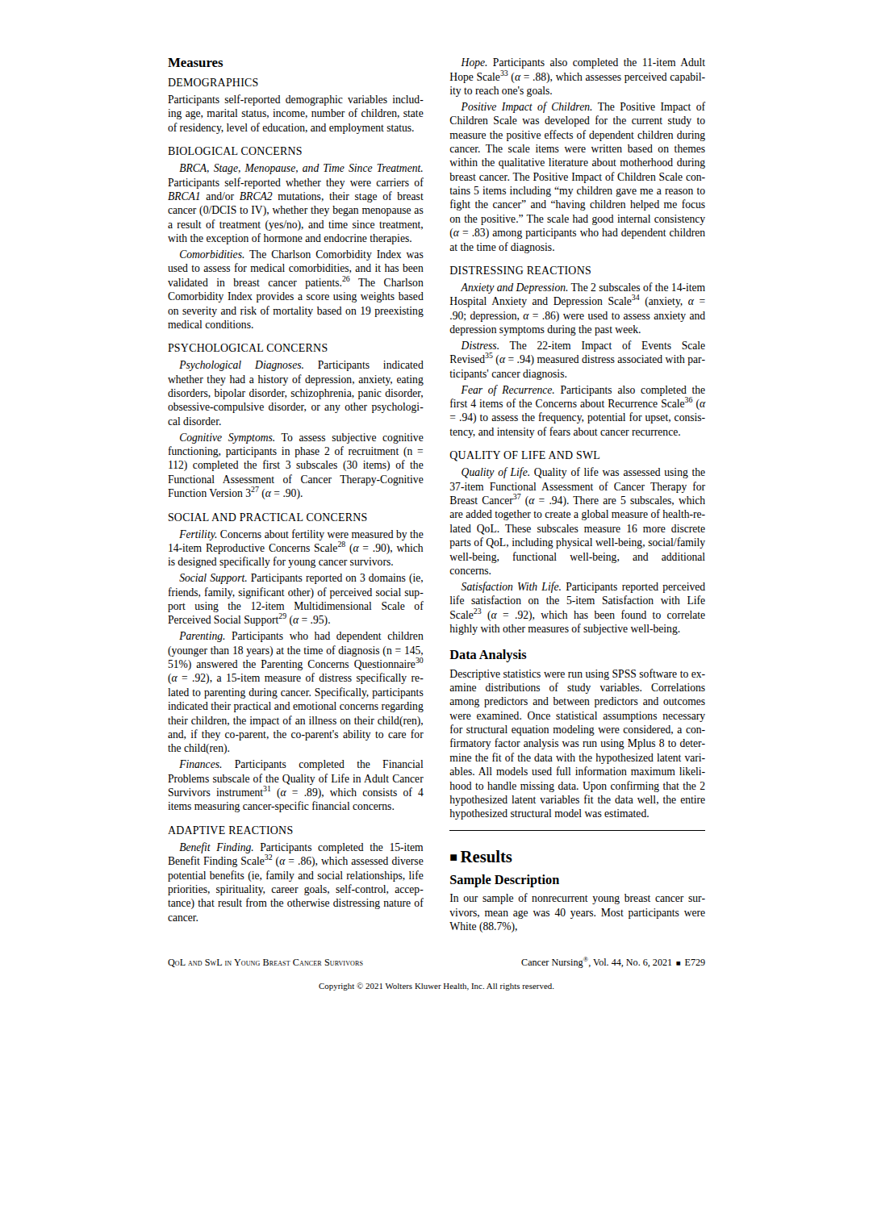Measures
DEMOGRAPHICS
Participants self-reported demographic variables including age, marital status, income, number of children, state of residency, level of education, and employment status.
BIOLOGICAL CONCERNS
BRCA, Stage, Menopause, and Time Since Treatment. Participants self-reported whether they were carriers of BRCA1 and/or BRCA2 mutations, their stage of breast cancer (0/DCIS to IV), whether they began menopause as a result of treatment (yes/no), and time since treatment, with the exception of hormone and endocrine therapies.
Comorbidities. The Charlson Comorbidity Index was used to assess for medical comorbidities, and it has been validated in breast cancer patients.26 The Charlson Comorbidity Index provides a score using weights based on severity and risk of mortality based on 19 preexisting medical conditions.
PSYCHOLOGICAL CONCERNS
Psychological Diagnoses. Participants indicated whether they had a history of depression, anxiety, eating disorders, bipolar disorder, schizophrenia, panic disorder, obsessive-compulsive disorder, or any other psychological disorder.
Cognitive Symptoms. To assess subjective cognitive functioning, participants in phase 2 of recruitment (n = 112) completed the first 3 subscales (30 items) of the Functional Assessment of Cancer Therapy-Cognitive Function Version 327 (α = .90).
SOCIAL AND PRACTICAL CONCERNS
Fertility. Concerns about fertility were measured by the 14-item Reproductive Concerns Scale28 (α = .90), which is designed specifically for young cancer survivors.
Social Support. Participants reported on 3 domains (ie, friends, family, significant other) of perceived social support using the 12-item Multidimensional Scale of Perceived Social Support29 (α = .95).
Parenting. Participants who had dependent children (younger than 18 years) at the time of diagnosis (n = 145, 51%) answered the Parenting Concerns Questionnaire30 (α = .92), a 15-item measure of distress specifically related to parenting during cancer. Specifically, participants indicated their practical and emotional concerns regarding their children, the impact of an illness on their child(ren), and, if they co-parent, the co-parent's ability to care for the child(ren).
Finances. Participants completed the Financial Problems subscale of the Quality of Life in Adult Cancer Survivors instrument31 (α = .89), which consists of 4 items measuring cancer-specific financial concerns.
ADAPTIVE REACTIONS
Benefit Finding. Participants completed the 15-item Benefit Finding Scale32 (α = .86), which assessed diverse potential benefits (ie, family and social relationships, life priorities, spirituality, career goals, self-control, acceptance) that result from the otherwise distressing nature of cancer.
Hope. Participants also completed the 11-item Adult Hope Scale33 (α = .88), which assesses perceived capability to reach one's goals.
Positive Impact of Children. The Positive Impact of Children Scale was developed for the current study to measure the positive effects of dependent children during cancer. The scale items were written based on themes within the qualitative literature about motherhood during breast cancer. The Positive Impact of Children Scale contains 5 items including “my children gave me a reason to fight the cancer” and “having children helped me focus on the positive.” The scale had good internal consistency (α = .83) among participants who had dependent children at the time of diagnosis.
DISTRESSING REACTIONS
Anxiety and Depression. The 2 subscales of the 14-item Hospital Anxiety and Depression Scale34 (anxiety, α = .90; depression, α = .86) were used to assess anxiety and depression symptoms during the past week.
Distress. The 22-item Impact of Events Scale Revised35 (α = .94) measured distress associated with participants' cancer diagnosis.
Fear of Recurrence. Participants also completed the first 4 items of the Concerns about Recurrence Scale36 (α = .94) to assess the frequency, potential for upset, consistency, and intensity of fears about cancer recurrence.
QUALITY OF LIFE AND SWL
Quality of Life. Quality of life was assessed using the 37-item Functional Assessment of Cancer Therapy for Breast Cancer37 (α = .94). There are 5 subscales, which are added together to create a global measure of health-related QoL. These subscales measure 16 more discrete parts of QoL, including physical well-being, social/family well-being, functional well-being, and additional concerns.
Satisfaction With Life. Participants reported perceived life satisfaction on the 5-item Satisfaction with Life Scale23 (α = .92), which has been found to correlate highly with other measures of subjective well-being.
Data Analysis
Descriptive statistics were run using SPSS software to examine distributions of study variables. Correlations among predictors and between predictors and outcomes were examined. Once statistical assumptions necessary for structural equation modeling were considered, a confirmatory factor analysis was run using Mplus 8 to determine the fit of the data with the hypothesized latent variables. All models used full information maximum likelihood to handle missing data. Upon confirming that the 2 hypothesized latent variables fit the data well, the entire hypothesized structural model was estimated.
■Results
Sample Description
In our sample of nonrecurrent young breast cancer survivors, mean age was 40 years. Most participants were White (88.7%),
QoL and SwL in Young Breast Cancer Survivors
Cancer Nursing®, Vol. 44, No. 6, 2021 ■ E729
Copyright © 2021 Wolters Kluwer Health, Inc. All rights reserved.